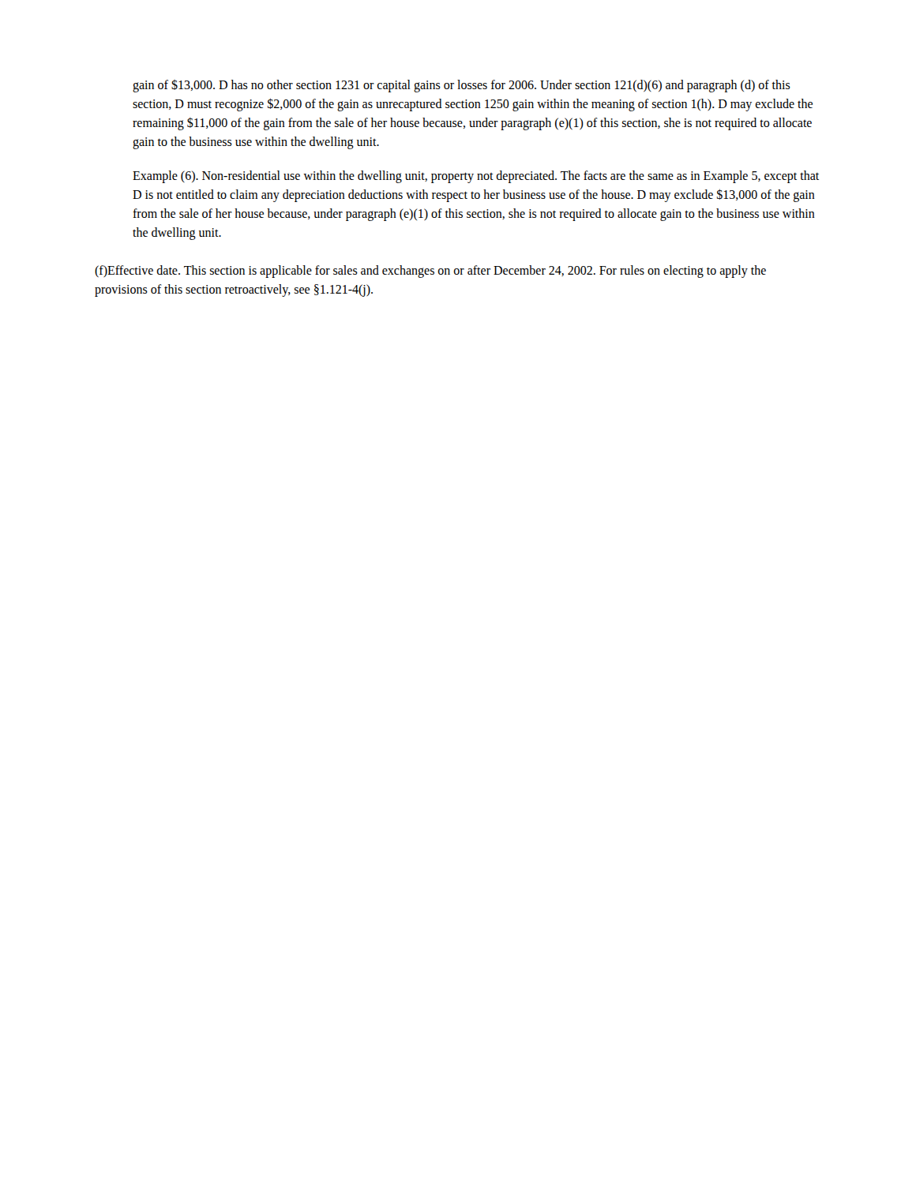gain of $13,000. D has no other section 1231 or capital gains or losses for 2006. Under section 121(d)(6) and paragraph (d) of this section, D must recognize $2,000 of the gain as unrecaptured section 1250 gain within the meaning of section 1(h). D may exclude the remaining $11,000 of the gain from the sale of her house because, under paragraph (e)(1) of this section, she is not required to allocate gain to the business use within the dwelling unit.
Example (6). Non-residential use within the dwelling unit, property not depreciated. The facts are the same as in Example 5, except that D is not entitled to claim any depreciation deductions with respect to her business use of the house. D may exclude $13,000 of the gain from the sale of her house because, under paragraph (e)(1) of this section, she is not required to allocate gain to the business use within the dwelling unit.
(f)Effective date. This section is applicable for sales and exchanges on or after December 24, 2002. For rules on electing to apply the provisions of this section retroactively, see §1.121-4(j).